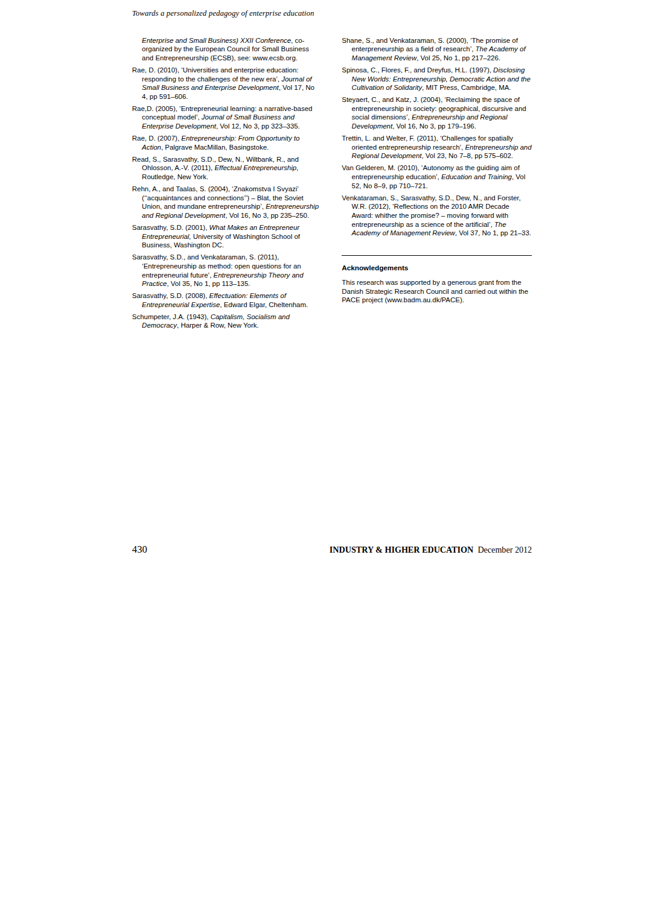Towards a personalized pedagogy of enterprise education
Enterprise and Small Business) XXII Conference, co-organized by the European Council for Small Business and Entrepreneurship (ECSB), see: www.ecsb.org.
Rae, D. (2010), ‘Universities and enterprise education: responding to the challenges of the new era’, Journal of Small Business and Enterprise Development, Vol 17, No 4, pp 591–606.
Rae,D. (2005), ‘Entrepreneurial learning: a narrative-based conceptual model’, Journal of Small Business and Enterprise Development, Vol 12, No 3, pp 323–335.
Rae, D. (2007), Entrepreneurship: From Opportunity to Action, Palgrave MacMillan, Basingstoke.
Read, S., Sarasvathy, S.D., Dew, N., Wiltbank, R., and Ohlosson, A.-V. (2011), Effectual Entrepreneurship, Routledge, New York.
Rehn, A., and Taalas, S. (2004), ‘Znakomstva I Svyazi’ (‘‘acquaintances and connections’’) – Blat, the Soviet Union, and mundane entrepreneurship’, Entrepreneurship and Regional Development, Vol 16, No 3, pp 235–250.
Sarasvathy, S.D. (2001), What Makes an Entrepreneur Entrepreneurial, University of Washington School of Business, Washington DC.
Sarasvathy, S.D., and Venkataraman, S. (2011), ‘Entrepreneurship as method: open questions for an entrepreneurial future’, Entrepreneurship Theory and Practice, Vol 35, No 1, pp 113–135.
Sarasvathy, S.D. (2008), Effectuation: Elements of Entrepreneurial Expertise, Edward Elgar, Cheltenham.
Schumpeter, J.A. (1943), Capitalism, Socialism and Democracy, Harper & Row, New York.
Shane, S., and Venkataraman, S. (2000), ‘The promise of enterpreneurship as a field of research’, The Academy of Management Review, Vol 25, No 1, pp 217–226.
Spinosa, C., Flores, F., and Dreyfus, H.L. (1997), Disclosing New Worlds: Entrepreneurship, Democratic Action and the Cultivation of Solidarity, MIT Press, Cambridge, MA.
Steyaert, C., and Katz, J. (2004), ‘Reclaiming the space of entrepreneurship in society: geographical, discursive and social dimensions’, Entrepreneurship and Regional Development, Vol 16, No 3, pp 179–196.
Trettin, L. and Welter, F. (2011), ‘Challenges for spatially oriented entrepreneurship research’, Entrepreneurship and Regional Development, Vol 23, No 7–8, pp 575–602.
Van Gelderen, M. (2010), ‘Autonomy as the guiding aim of entrepreneurship education’, Education and Training, Vol 52, No 8–9, pp 710–721.
Venkataraman, S., Sarasvathy, S.D., Dew, N., and Forster, W.R. (2012), ‘Reflections on the 2010 AMR Decade Award: whither the promise? – moving forward with entrepreneurship as a science of the artificial’, The Academy of Management Review, Vol 37, No 1, pp 21–33.
Acknowledgements
This research was supported by a generous grant from the Danish Strategic Research Council and carried out within the PACE project (www.badm.au.dk/PACE).
430
INDUSTRY & HIGHER EDUCATION December 2012